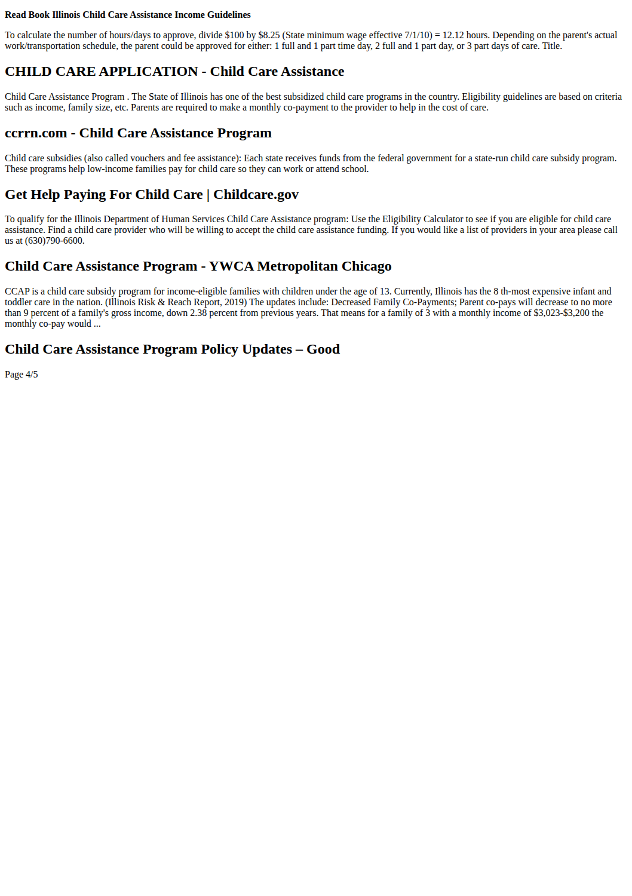Read Book Illinois Child Care Assistance Income Guidelines
To calculate the number of hours/days to approve, divide $100 by $8.25 (State minimum wage effective 7/1/10) = 12.12 hours. Depending on the parent's actual work/transportation schedule, the parent could be approved for either: 1 full and 1 part time day, 2 full and 1 part day, or 3 part days of care. Title.
CHILD CARE APPLICATION - Child Care Assistance
Child Care Assistance Program . The State of Illinois has one of the best subsidized child care programs in the country. Eligibility guidelines are based on criteria such as income, family size, etc. Parents are required to make a monthly co-payment to the provider to help in the cost of care.
ccrrn.com - Child Care Assistance Program
Child care subsidies (also called vouchers and fee assistance): Each state receives funds from the federal government for a state-run child care subsidy program. These programs help low-income families pay for child care so they can work or attend school.
Get Help Paying For Child Care | Childcare.gov
To qualify for the Illinois Department of Human Services Child Care Assistance program: Use the Eligibility Calculator to see if you are eligible for child care assistance. Find a child care provider who will be willing to accept the child care assistance funding. If you would like a list of providers in your area please call us at (630)790-6600.
Child Care Assistance Program - YWCA Metropolitan Chicago
CCAP is a child care subsidy program for income-eligible families with children under the age of 13. Currently, Illinois has the 8 th-most expensive infant and toddler care in the nation. (Illinois Risk & Reach Report, 2019) The updates include: Decreased Family Co-Payments; Parent co-pays will decrease to no more than 9 percent of a family's gross income, down 2.38 percent from previous years. That means for a family of 3 with a monthly income of $3,023-$3,200 the monthly co-pay would ...
Child Care Assistance Program Policy Updates – Good
Page 4/5